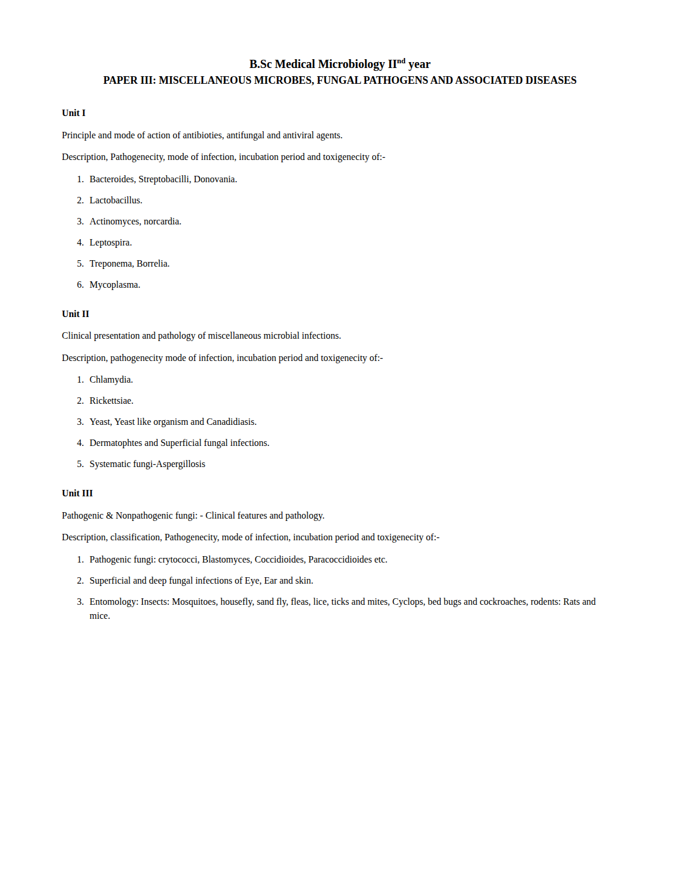B.Sc Medical Microbiology IInd year
Paper III: Miscellaneous Microbes, Fungal Pathogens and Associated Diseases
Unit I
Principle and mode of action of antibioties, antifungal and antiviral agents.
Description, Pathogenecity, mode of infection, incubation period and toxigenecity of:-
Bacteroides, Streptobacilli, Donovania.
Lactobacillus.
Actinomyces, norcardia.
Leptospira.
Treponema, Borrelia.
Mycoplasma.
Unit II
Clinical presentation and pathology of miscellaneous microbial infections.
Description, pathogenecity mode of infection, incubation period and toxigenecity of:-
Chlamydia.
Rickettsiae.
Yeast, Yeast like organism and Canadidiasis.
Dermatophtes and Superficial fungal infections.
Systematic fungi-Aspergillosis
Unit III
Pathogenic & Nonpathogenic fungi: - Clinical features and pathology.
Description, classification, Pathogenecity, mode of infection, incubation period and toxigenecity of:-
Pathogenic fungi: crytococci, Blastomyces, Coccidioides, Paracoccidioides etc.
Superficial and deep fungal infections of Eye, Ear and skin.
Entomology: Insects: Mosquitoes, housefly, sand fly, fleas, lice, ticks and mites, Cyclops, bed bugs and cockroaches, rodents: Rats and mice.